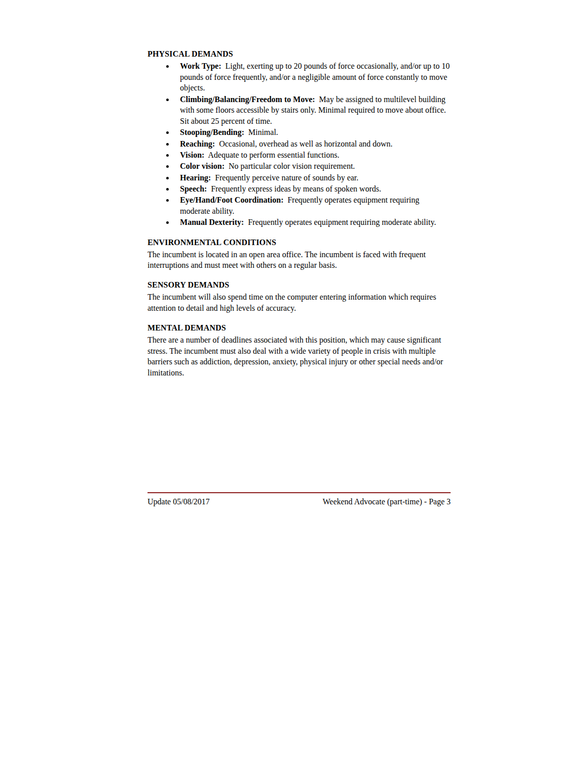PHYSICAL DEMANDS
Work Type: Light, exerting up to 20 pounds of force occasionally, and/or up to 10 pounds of force frequently, and/or a negligible amount of force constantly to move objects.
Climbing/Balancing/Freedom to Move: May be assigned to multilevel building with some floors accessible by stairs only. Minimal required to move about office. Sit about 25 percent of time.
Stooping/Bending: Minimal.
Reaching: Occasional, overhead as well as horizontal and down.
Vision: Adequate to perform essential functions.
Color vision: No particular color vision requirement.
Hearing: Frequently perceive nature of sounds by ear.
Speech: Frequently express ideas by means of spoken words.
Eye/Hand/Foot Coordination: Frequently operates equipment requiring moderate ability.
Manual Dexterity: Frequently operates equipment requiring moderate ability.
ENVIRONMENTAL CONDITIONS
The incumbent is located in an open area office. The incumbent is faced with frequent interruptions and must meet with others on a regular basis.
SENSORY DEMANDS
The incumbent will also spend time on the computer entering information which requires attention to detail and high levels of accuracy.
MENTAL DEMANDS
There are a number of deadlines associated with this position, which may cause significant stress. The incumbent must also deal with a wide variety of people in crisis with multiple barriers such as addiction, depression, anxiety, physical injury or other special needs and/or limitations.
Update 05/08/2017 Weekend Advocate (part-time) - Page 3